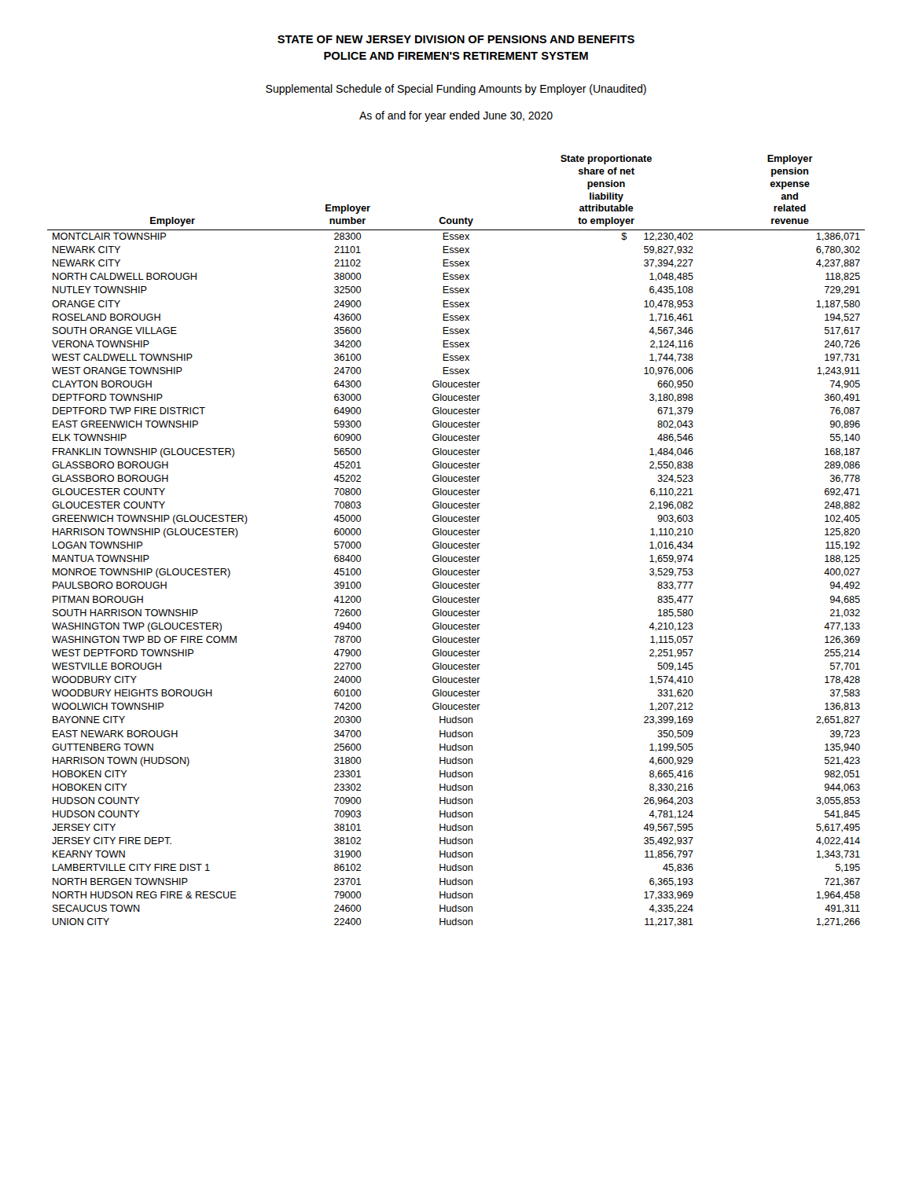STATE OF NEW JERSEY DIVISION OF PENSIONS AND BENEFITS
POLICE AND FIREMEN'S RETIREMENT SYSTEM
Supplemental Schedule of Special Funding Amounts by Employer (Unaudited)
As of and for year ended June 30, 2020
| Employer | Employer number | County | State proportionate share of net pension liability attributable to employer | | Employer pension expense and related revenue |
| --- | --- | --- | --- | --- | --- |
| MONTCLAIR TOWNSHIP | 28300 | Essex | $ 12,230,402 | | 1,386,071 |
| NEWARK CITY | 21101 | Essex | 59,827,932 | | 6,780,302 |
| NEWARK CITY | 21102 | Essex | 37,394,227 | | 4,237,887 |
| NORTH CALDWELL BOROUGH | 38000 | Essex | 1,048,485 | | 118,825 |
| NUTLEY TOWNSHIP | 32500 | Essex | 6,435,108 | | 729,291 |
| ORANGE CITY | 24900 | Essex | 10,478,953 | | 1,187,580 |
| ROSELAND BOROUGH | 43600 | Essex | 1,716,461 | | 194,527 |
| SOUTH ORANGE VILLAGE | 35600 | Essex | 4,567,346 | | 517,617 |
| VERONA TOWNSHIP | 34200 | Essex | 2,124,116 | | 240,726 |
| WEST CALDWELL TOWNSHIP | 36100 | Essex | 1,744,738 | | 197,731 |
| WEST ORANGE TOWNSHIP | 24700 | Essex | 10,976,006 | | 1,243,911 |
| CLAYTON BOROUGH | 64300 | Gloucester | 660,950 | | 74,905 |
| DEPTFORD TOWNSHIP | 63000 | Gloucester | 3,180,898 | | 360,491 |
| DEPTFORD TWP FIRE DISTRICT | 64900 | Gloucester | 671,379 | | 76,087 |
| EAST GREENWICH TOWNSHIP | 59300 | Gloucester | 802,043 | | 90,896 |
| ELK TOWNSHIP | 60900 | Gloucester | 486,546 | | 55,140 |
| FRANKLIN TOWNSHIP (GLOUCESTER) | 56500 | Gloucester | 1,484,046 | | 168,187 |
| GLASSBORO BOROUGH | 45201 | Gloucester | 2,550,838 | | 289,086 |
| GLASSBORO BOROUGH | 45202 | Gloucester | 324,523 | | 36,778 |
| GLOUCESTER COUNTY | 70800 | Gloucester | 6,110,221 | | 692,471 |
| GLOUCESTER COUNTY | 70803 | Gloucester | 2,196,082 | | 248,882 |
| GREENWICH TOWNSHIP (GLOUCESTER) | 45000 | Gloucester | 903,603 | | 102,405 |
| HARRISON TOWNSHIP (GLOUCESTER) | 60000 | Gloucester | 1,110,210 | | 125,820 |
| LOGAN TOWNSHIP | 57000 | Gloucester | 1,016,434 | | 115,192 |
| MANTUA TOWNSHIP | 68400 | Gloucester | 1,659,974 | | 188,125 |
| MONROE TOWNSHIP (GLOUCESTER) | 45100 | Gloucester | 3,529,753 | | 400,027 |
| PAULSBORO BOROUGH | 39100 | Gloucester | 833,777 | | 94,492 |
| PITMAN BOROUGH | 41200 | Gloucester | 835,477 | | 94,685 |
| SOUTH HARRISON TOWNSHIP | 72600 | Gloucester | 185,580 | | 21,032 |
| WASHINGTON TWP (GLOUCESTER) | 49400 | Gloucester | 4,210,123 | | 477,133 |
| WASHINGTON TWP BD OF FIRE COMM | 78700 | Gloucester | 1,115,057 | | 126,369 |
| WEST DEPTFORD TOWNSHIP | 47900 | Gloucester | 2,251,957 | | 255,214 |
| WESTVILLE BOROUGH | 22700 | Gloucester | 509,145 | | 57,701 |
| WOODBURY CITY | 24000 | Gloucester | 1,574,410 | | 178,428 |
| WOODBURY HEIGHTS BOROUGH | 60100 | Gloucester | 331,620 | | 37,583 |
| WOOLWICH TOWNSHIP | 74200 | Gloucester | 1,207,212 | | 136,813 |
| BAYONNE CITY | 20300 | Hudson | 23,399,169 | | 2,651,827 |
| EAST NEWARK BOROUGH | 34700 | Hudson | 350,509 | | 39,723 |
| GUTTENBERG TOWN | 25600 | Hudson | 1,199,505 | | 135,940 |
| HARRISON TOWN (HUDSON) | 31800 | Hudson | 4,600,929 | | 521,423 |
| HOBOKEN CITY | 23301 | Hudson | 8,665,416 | | 982,051 |
| HOBOKEN CITY | 23302 | Hudson | 8,330,216 | | 944,063 |
| HUDSON COUNTY | 70900 | Hudson | 26,964,203 | | 3,055,853 |
| HUDSON COUNTY | 70903 | Hudson | 4,781,124 | | 541,845 |
| JERSEY CITY | 38101 | Hudson | 49,567,595 | | 5,617,495 |
| JERSEY CITY FIRE DEPT. | 38102 | Hudson | 35,492,937 | | 4,022,414 |
| KEARNY TOWN | 31900 | Hudson | 11,856,797 | | 1,343,731 |
| LAMBERTVILLE CITY FIRE DIST 1 | 86102 | Hudson | 45,836 | | 5,195 |
| NORTH BERGEN TOWNSHIP | 23701 | Hudson | 6,365,193 | | 721,367 |
| NORTH HUDSON REG FIRE & RESCUE | 79000 | Hudson | 17,333,969 | | 1,964,458 |
| SECAUCUS TOWN | 24600 | Hudson | 4,335,224 | | 491,311 |
| UNION CITY | 22400 | Hudson | 11,217,381 | | 1,271,266 |